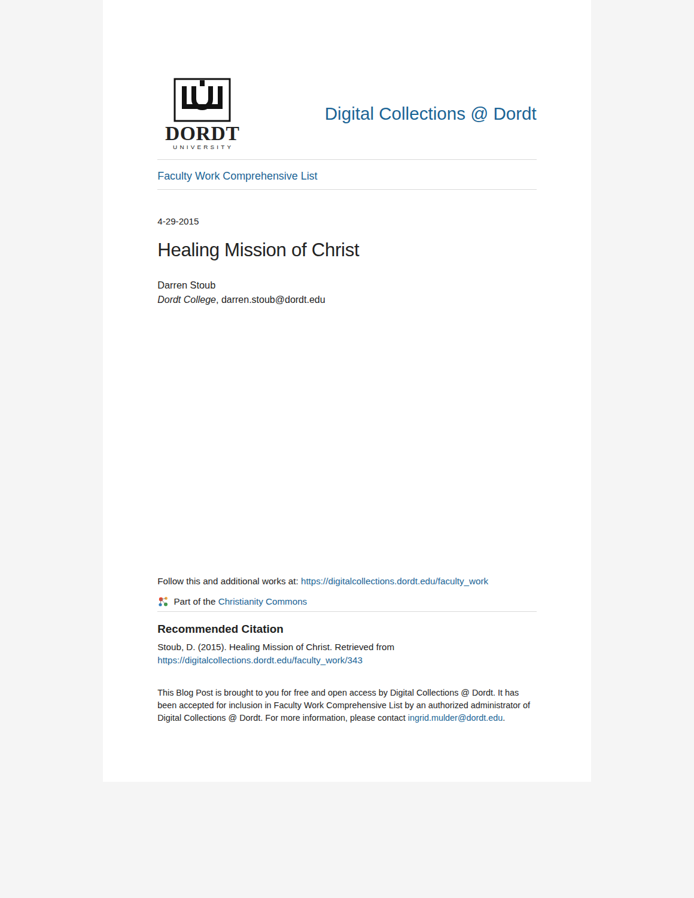DORDT
University
Digital Collections @ Dordt
Faculty Work Comprehensive List
4-29-2015
Healing Mission of Christ
Darren Stoub
Dordt College, darren.stoub@dordt.edu
Follow this and additional works at: https://digitalcollections.dordt.edu/faculty_work
Part of the Christianity Commons
Recommended Citation
Stoub, D. (2015). Healing Mission of Christ. Retrieved from https://digitalcollections.dordt.edu/faculty_work/343
This Blog Post is brought to you for free and open access by Digital Collections @ Dordt. It has been accepted for inclusion in Faculty Work Comprehensive List by an authorized administrator of Digital Collections @ Dordt. For more information, please contact ingrid.mulder@dordt.edu.